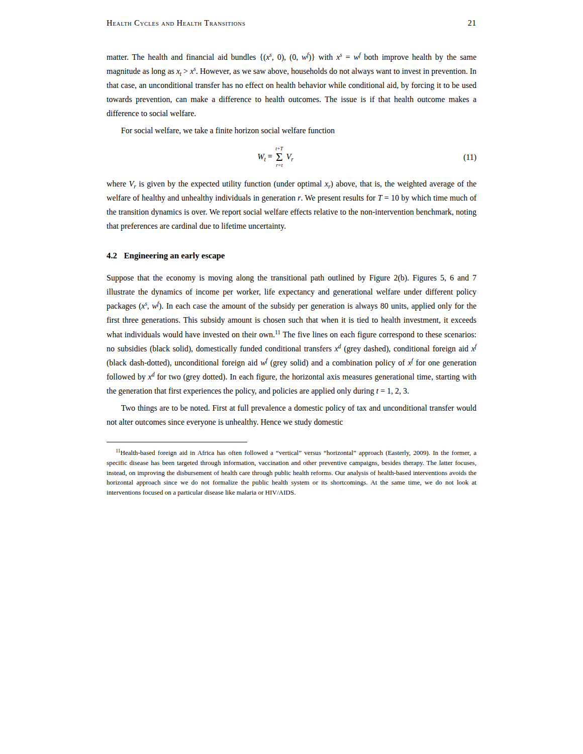Health Cycles and Health Transitions 21
matter. The health and financial aid bundles {(xs, 0), (0, wf)} with xs = wf both improve health by the same magnitude as long as xt > xs. However, as we saw above, households do not always want to invest in prevention. In that case, an unconditional transfer has no effect on health behavior while conditional aid, by forcing it to be used towards prevention, can make a difference to health outcomes. The issue is if that health outcome makes a difference to social welfare.
For social welfare, we take a finite horizon social welfare function
Wt ≡ t+T Σr=t Vr (11)
where Vr is given by the expected utility function (under optimal xr) above, that is, the weighted average of the welfare of healthy and unhealthy individuals in generation r. We present results for T = 10 by which time much of the transition dynamics is over. We report social welfare effects relative to the non-intervention benchmark, noting that preferences are cardinal due to lifetime uncertainty.
4.2 Engineering an early escape
Suppose that the economy is moving along the transitional path outlined by Figure 2(b). Figures 5, 6 and 7 illustrate the dynamics of income per worker, life expectancy and generational welfare under different policy packages (xs, wf). In each case the amount of the subsidy per generation is always 80 units, applied only for the first three generations. This subsidy amount is chosen such that when it is tied to health investment, it exceeds what individuals would have invested on their own.11 The five lines on each figure correspond to these scenarios: no subsidies (black solid), domestically funded conditional transfers xd (grey dashed), conditional foreign aid xf (black dash-dotted), unconditional foreign aid wf (grey solid) and a combination policy of xf for one generation followed by xd for two (grey dotted). In each figure, the horizontal axis measures generational time, starting with the generation that first experiences the policy, and policies are applied only during t = 1, 2, 3.
Two things are to be noted. First at full prevalence a domestic policy of tax and unconditional transfer would not alter outcomes since everyone is unhealthy. Hence we study domestic
11 Health-based foreign aid in Africa has often followed a “vertical” versus “horizontal” approach (Easterly, 2009). In the former, a specific disease has been targeted through information, vaccination and other preventive campaigns, besides therapy. The latter focuses, instead, on improving the disbursement of health care through public health reforms. Our analysis of health-based interventions avoids the horizontal approach since we do not formalize the public health system or its shortcomings. At the same time, we do not look at interventions focused on a particular disease like malaria or HIV/AIDS.